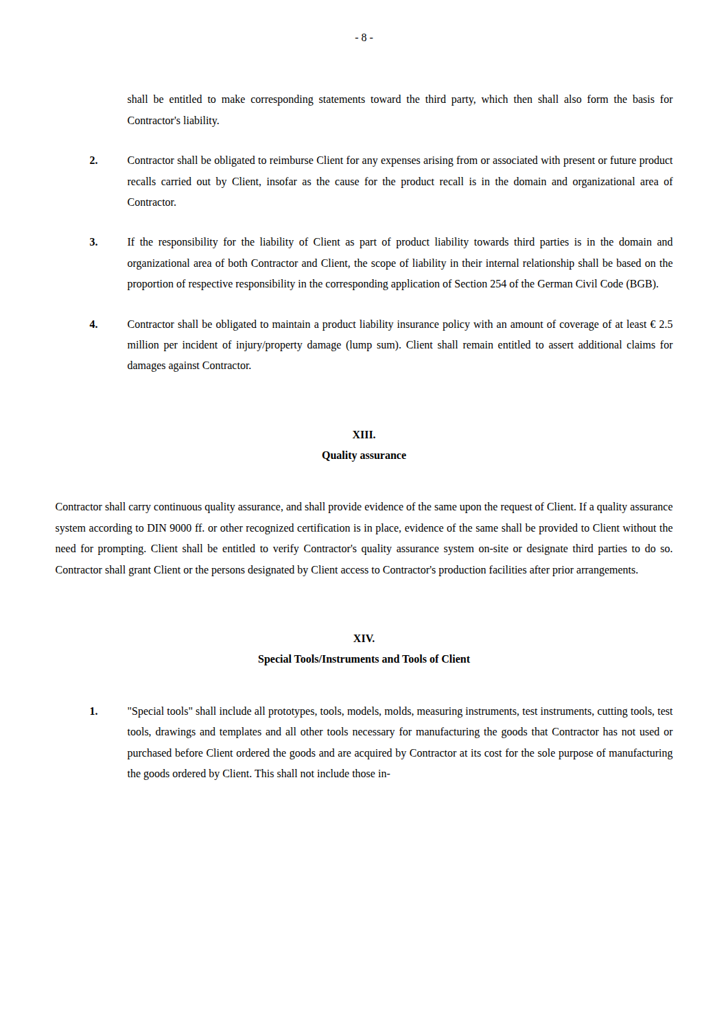- 8 -
shall be entitled to make corresponding statements toward the third party, which then shall also form the basis for Contractor's liability.
2.
Contractor shall be obligated to reimburse Client for any expenses arising from or associated with present or future product recalls carried out by Client, insofar as the cause for the product recall is in the domain and organizational area of Contractor.
3.
If the responsibility for the liability of Client as part of product liability towards third parties is in the domain and organizational area of both Contractor and Client, the scope of liability in their internal relationship shall be based on the proportion of respective responsibility in the corresponding application of Section 254 of the German Civil Code (BGB).
4.
Contractor shall be obligated to maintain a product liability insurance policy with an amount of coverage of at least € 2.5 million per incident of injury/property damage (lump sum). Client shall remain entitled to assert additional claims for damages against Contractor.
XIII.
Quality assurance
Contractor shall carry continuous quality assurance, and shall provide evidence of the same upon the request of Client. If a quality assurance system according to DIN 9000 ff. or other recognized certification is in place, evidence of the same shall be provided to Client without the need for prompting. Client shall be entitled to verify Contractor's quality assurance system on-site or designate third parties to do so. Contractor shall grant Client or the persons designated by Client access to Contractor's production facilities after prior arrangements.
XIV.
Special Tools/Instruments and Tools of Client
1.
"Special tools" shall include all prototypes, tools, models, molds, measuring instruments, test instruments, cutting tools, test tools, drawings and templates and all other tools necessary for manufacturing the goods that Contractor has not used or purchased before Client ordered the goods and are acquired by Contractor at its cost for the sole purpose of manufacturing the goods ordered by Client. This shall not include those in-